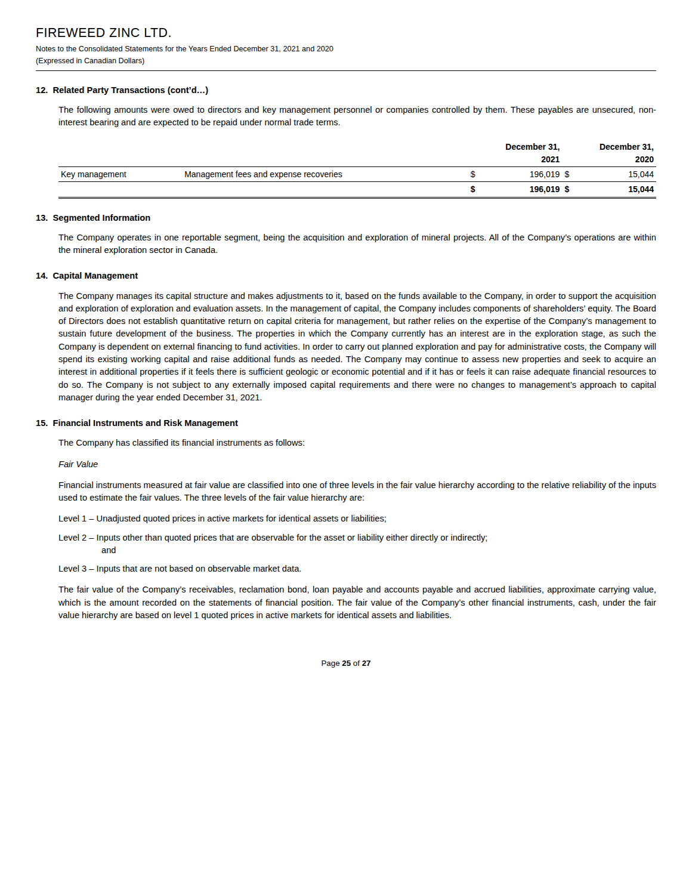FIREWEED ZINC LTD.
Notes to the Consolidated Statements for the Years Ended December 31, 2021 and 2020
(Expressed in Canadian Dollars)
12. Related Party Transactions (cont’d…)
The following amounts were owed to directors and key management personnel or companies controlled by them. These payables are unsecured, non-interest bearing and are expected to be repaid under normal trade terms.
| | | December 31, 2021 | December 31, 2020 |
| --- | --- | --- | --- |
| Key management | Management fees and expense recoveries | $ | 196,019 | $ | 15,044 |
| | | $ | 196,019 | $ | 15,044 |
13. Segmented Information
The Company operates in one reportable segment, being the acquisition and exploration of mineral projects. All of the Company’s operations are within the mineral exploration sector in Canada.
14. Capital Management
The Company manages its capital structure and makes adjustments to it, based on the funds available to the Company, in order to support the acquisition and exploration of exploration and evaluation assets. In the management of capital, the Company includes components of shareholders’ equity. The Board of Directors does not establish quantitative return on capital criteria for management, but rather relies on the expertise of the Company’s management to sustain future development of the business. The properties in which the Company currently has an interest are in the exploration stage, as such the Company is dependent on external financing to fund activities. In order to carry out planned exploration and pay for administrative costs, the Company will spend its existing working capital and raise additional funds as needed. The Company may continue to assess new properties and seek to acquire an interest in additional properties if it feels there is sufficient geologic or economic potential and if it has or feels it can raise adequate financial resources to do so. The Company is not subject to any externally imposed capital requirements and there were no changes to management’s approach to capital manager during the year ended December 31, 2021.
15. Financial Instruments and Risk Management
The Company has classified its financial instruments as follows:
Fair Value
Financial instruments measured at fair value are classified into one of three levels in the fair value hierarchy according to the relative reliability of the inputs used to estimate the fair values. The three levels of the fair value hierarchy are:
Level 1 – Unadjusted quoted prices in active markets for identical assets or liabilities;
Level 2 – Inputs other than quoted prices that are observable for the asset or liability either directly or indirectly; and
Level 3 – Inputs that are not based on observable market data.
The fair value of the Company’s receivables, reclamation bond, loan payable and accounts payable and accrued liabilities, approximate carrying value, which is the amount recorded on the statements of financial position. The fair value of the Company’s other financial instruments, cash, under the fair value hierarchy are based on level 1 quoted prices in active markets for identical assets and liabilities.
Page 25 of 27